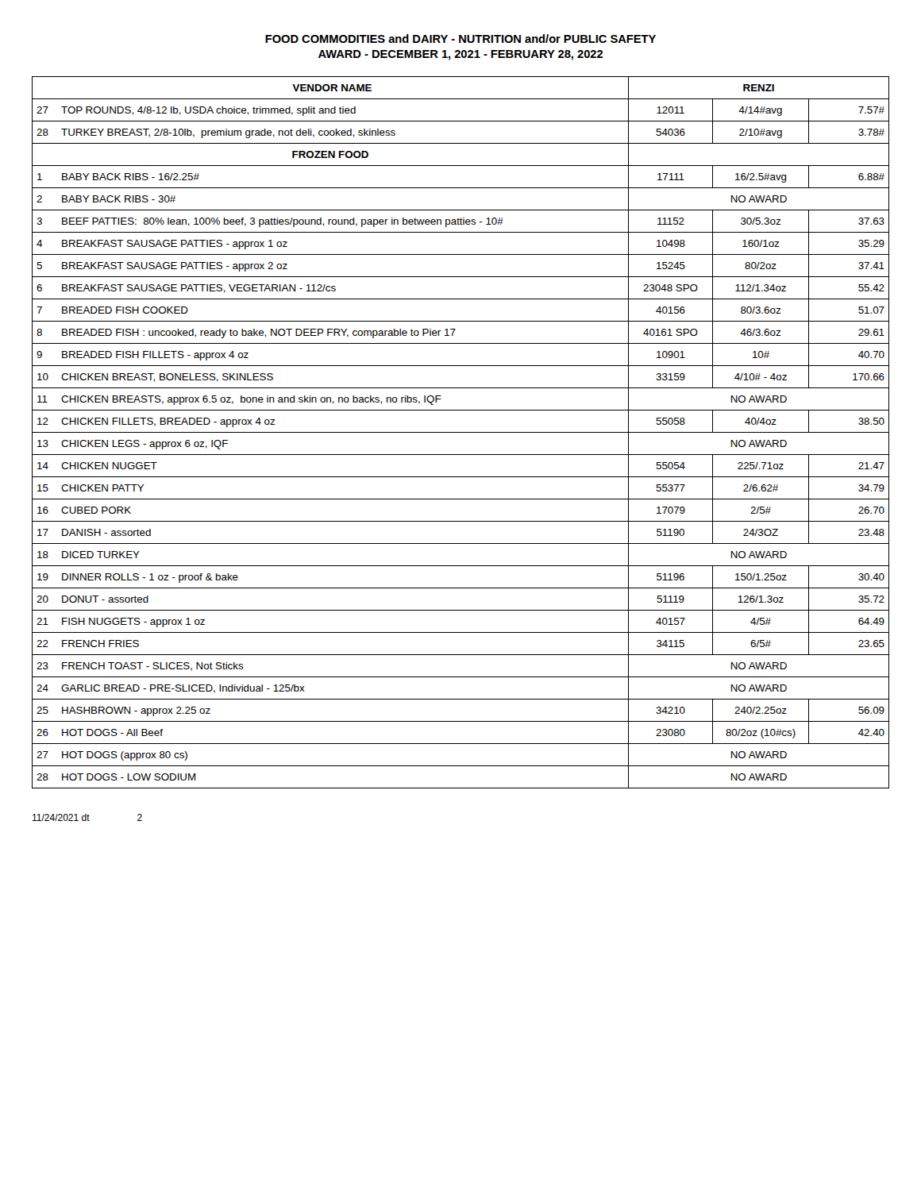FOOD COMMODITIES and DAIRY - NUTRITION and/or PUBLIC SAFETY
AWARD - DECEMBER 1, 2021 - FEBRUARY 28, 2022
| VENDOR NAME | RENZI |
| 27 | TOP ROUNDS, 4/8-12 lb, USDA choice, trimmed, split and tied | 12011 | 4/14#avg | 7.57# |
| 28 | TURKEY BREAST, 2/8-10lb, premium grade, not deli, cooked, skinless | 54036 | 2/10#avg | 3.78# |
| FROZEN FOOD | |
| 1 | BABY BACK RIBS - 16/2.25# | 17111 | 16/2.5#avg | 6.88# |
| 2 | BABY BACK RIBS - 30# | NO AWARD |
| 3 | BEEF PATTIES: 80% lean, 100% beef, 3 patties/pound, round, paper in between patties - 10# | 11152 | 30/5.3oz | 37.63 |
| 4 | BREAKFAST SAUSAGE PATTIES - approx 1 oz | 10498 | 160/1oz | 35.29 |
| 5 | BREAKFAST SAUSAGE PATTIES - approx 2 oz | 15245 | 80/2oz | 37.41 |
| 6 | BREAKFAST SAUSAGE PATTIES, VEGETARIAN - 112/cs | 23048 SPO | 112/1.34oz | 55.42 |
| 7 | BREADED FISH COOKED | 40156 | 80/3.6oz | 51.07 |
| 8 | BREADED FISH : uncooked, ready to bake, NOT DEEP FRY, comparable to Pier 17 | 40161 SPO | 46/3.6oz | 29.61 |
| 9 | BREADED FISH FILLETS - approx 4 oz | 10901 | 10# | 40.70 |
| 10 | CHICKEN BREAST, BONELESS, SKINLESS | 33159 | 4/10# - 4oz | 170.66 |
| 11 | CHICKEN BREASTS, approx 6.5 oz, bone in and skin on, no backs, no ribs, IQF | NO AWARD |
| 12 | CHICKEN FILLETS, BREADED - approx 4 oz | 55058 | 40/4oz | 38.50 |
| 13 | CHICKEN LEGS - approx 6 oz, IQF | NO AWARD |
| 14 | CHICKEN NUGGET | 55054 | 225/.71oz | 21.47 |
| 15 | CHICKEN PATTY | 55377 | 2/6.62# | 34.79 |
| 16 | CUBED PORK | 17079 | 2/5# | 26.70 |
| 17 | DANISH - assorted | 51190 | 24/3OZ | 23.48 |
| 18 | DICED TURKEY | NO AWARD |
| 19 | DINNER ROLLS - 1 oz - proof & bake | 51196 | 150/1.25oz | 30.40 |
| 20 | DONUT - assorted | 51119 | 126/1.3oz | 35.72 |
| 21 | FISH NUGGETS - approx 1 oz | 40157 | 4/5# | 64.49 |
| 22 | FRENCH FRIES | 34115 | 6/5# | 23.65 |
| 23 | FRENCH TOAST - SLICES, Not Sticks | NO AWARD |
| 24 | GARLIC BREAD - PRE-SLICED, Individual - 125/bx | NO AWARD |
| 25 | HASHBROWN - approx 2.25 oz | 34210 | 240/2.25oz | 56.09 |
| 26 | HOT DOGS - All Beef | 23080 | 80/2oz (10#cs) | 42.40 |
| 27 | HOT DOGS (approx 80 cs) | NO AWARD |
| 28 | HOT DOGS - LOW SODIUM | NO AWARD |
11/24/2021 dt 2